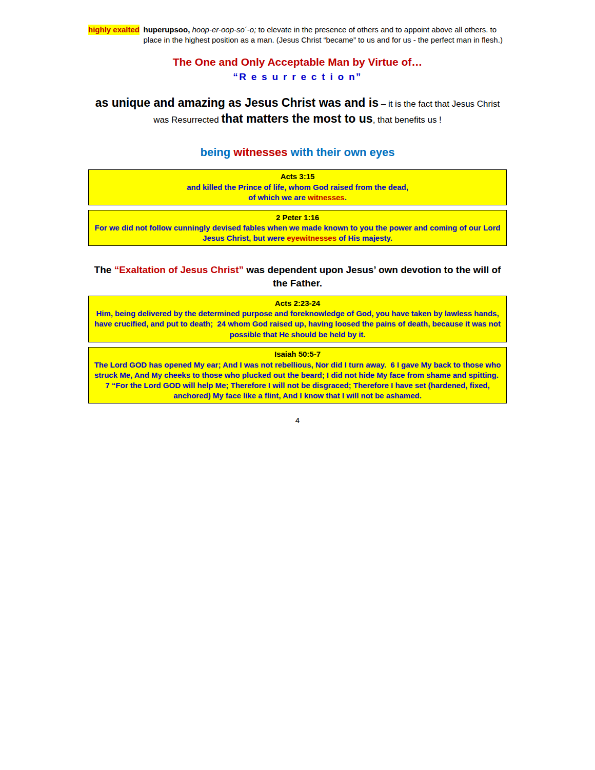highly exalted
huperupsoo, hoop-er-oop-so´-o; to elevate in the presence of others and to appoint above all others. to place in the highest position as a man. (Jesus Christ “became” to us and for us - the perfect man in flesh.)
The One and Only Acceptable Man by Virtue of…
“R e s u r r e c t i o n”
as unique and amazing as Jesus Christ was and is – it is the fact that Jesus Christ was Resurrected that matters the most to us, that benefits us !
being witnesses with their own eyes
| Acts 3:15 and killed the Prince of life, whom God raised from the dead, of which we are witnesses . |
| 2 Peter 1:16 For we did not follow cunningly devised fables when we made known to you the power and coming of our Lord Jesus Christ, but were eyewitnesses of His majesty. |
The “Exaltation of Jesus Christ” was dependent upon Jesus’ own devotion to the will of the Father.
| Acts 2:23-24 Him, being delivered by the determined purpose and foreknowledge of God, you have taken by lawless hands, have crucified, and put to death; 24 whom God raised up, having loosed the pains of death, because it was not possible that He should be held by it. |
| Isaiah 50:5-7 The Lord GOD has opened My ear; And I was not rebellious, Nor did I turn away. 6 I gave My back to those who struck Me, And My cheeks to those who plucked out the beard; I did not hide My face from shame and spitting. 7 “For the Lord GOD will help Me; Therefore I will not be disgraced; Therefore I have set (hardened, fixed, anchored) My face like a flint, And I know that I will not be ashamed. |
4